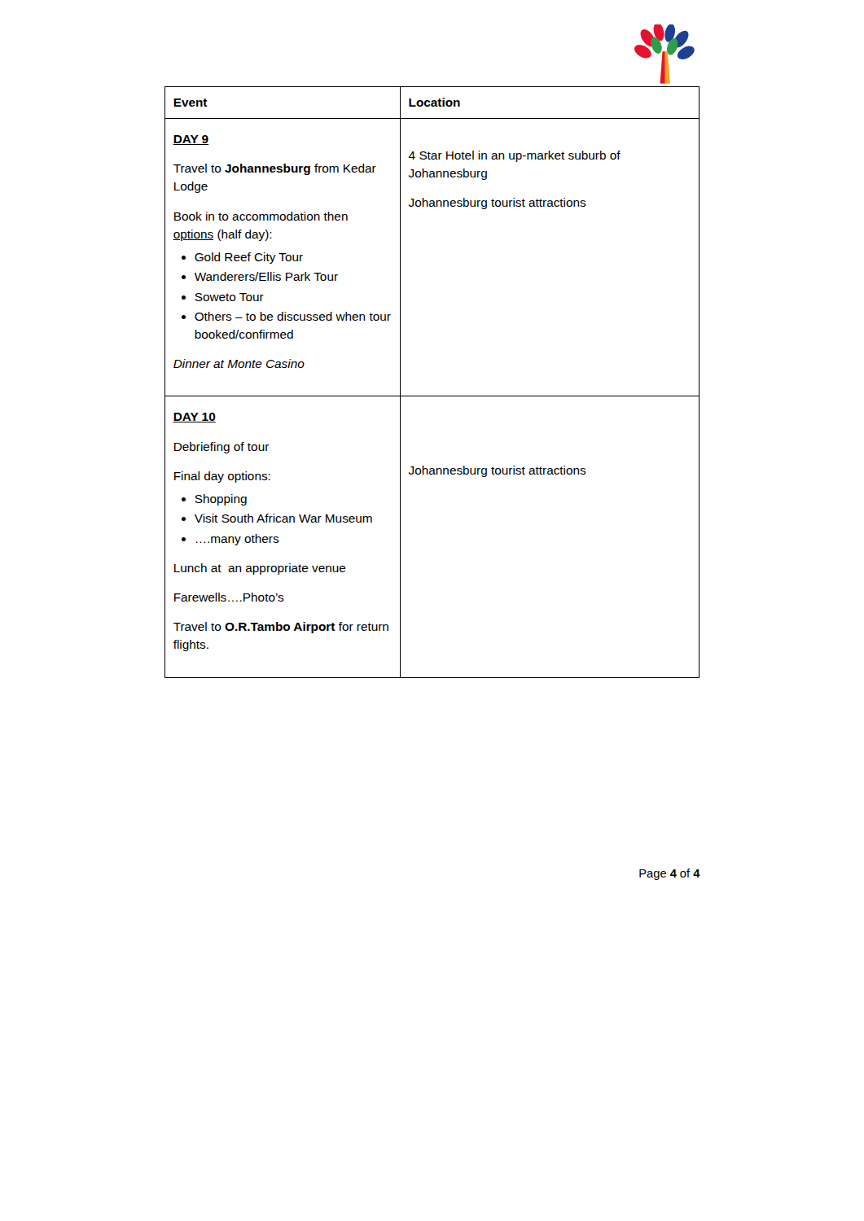| Event | Location |
| --- | --- |
| DAY 9 Travel to Johannesburg from Kedar Lodge Book in to accommodation then options (half day): Gold Reef City Tour Wanderers/Ellis Park Tour Soweto Tour Others – to be discussed when tour booked/confirmed Dinner at Monte Casino | 4 Star Hotel in an up-market suburb of Johannesburg Johannesburg tourist attractions |
| DAY 10 Debriefing of tour Final day options: Shopping Visit South African War Museum ….many others Lunch at an appropriate venue Farewells….Photo’s Travel to O.R.Tambo Airport for return flights. | Johannesburg tourist attractions |
Page 4 of 4